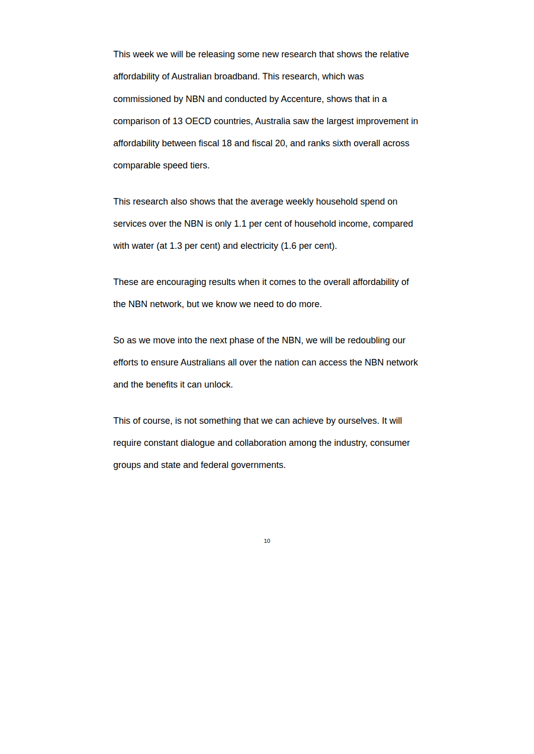This week we will be releasing some new research that shows the relative affordability of Australian broadband. This research, which was commissioned by NBN and conducted by Accenture, shows that in a comparison of 13 OECD countries, Australia saw the largest improvement in affordability between fiscal 18 and fiscal 20, and ranks sixth overall across comparable speed tiers.
This research also shows that the average weekly household spend on services over the NBN is only 1.1 per cent of household income, compared with water (at 1.3 per cent) and electricity (1.6 per cent).
These are encouraging results when it comes to the overall affordability of the NBN network, but we know we need to do more.
So as we move into the next phase of the NBN, we will be redoubling our efforts to ensure Australians all over the nation can access the NBN network and the benefits it can unlock.
This of course, is not something that we can achieve by ourselves. It will require constant dialogue and collaboration among the industry, consumer groups and state and federal governments.
10